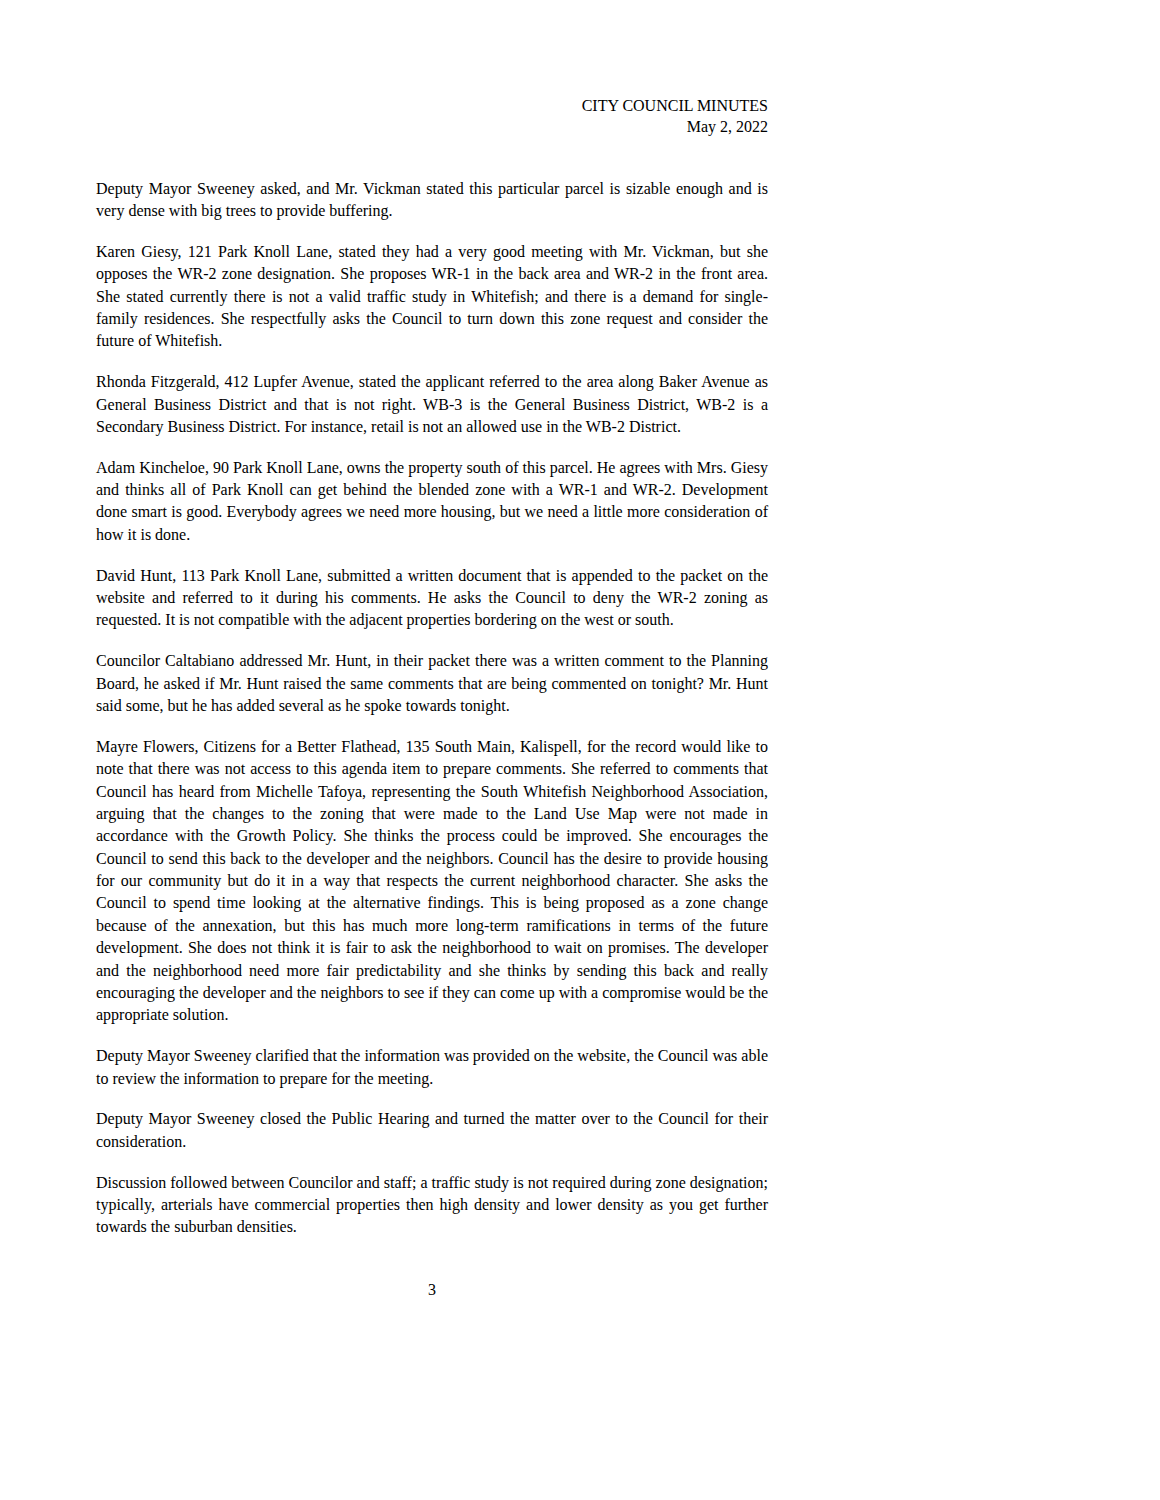CITY COUNCIL MINUTES May 2, 2022
Deputy Mayor Sweeney asked, and Mr. Vickman stated this particular parcel is sizable enough and is very dense with big trees to provide buffering.
Karen Giesy, 121 Park Knoll Lane, stated they had a very good meeting with Mr. Vickman, but she opposes the WR-2 zone designation. She proposes WR-1 in the back area and WR-2 in the front area. She stated currently there is not a valid traffic study in Whitefish; and there is a demand for single-family residences. She respectfully asks the Council to turn down this zone request and consider the future of Whitefish.
Rhonda Fitzgerald, 412 Lupfer Avenue, stated the applicant referred to the area along Baker Avenue as General Business District and that is not right. WB-3 is the General Business District, WB-2 is a Secondary Business District. For instance, retail is not an allowed use in the WB-2 District.
Adam Kincheloe, 90 Park Knoll Lane, owns the property south of this parcel. He agrees with Mrs. Giesy and thinks all of Park Knoll can get behind the blended zone with a WR-1 and WR-2. Development done smart is good. Everybody agrees we need more housing, but we need a little more consideration of how it is done.
David Hunt, 113 Park Knoll Lane, submitted a written document that is appended to the packet on the website and referred to it during his comments. He asks the Council to deny the WR-2 zoning as requested. It is not compatible with the adjacent properties bordering on the west or south.
Councilor Caltabiano addressed Mr. Hunt, in their packet there was a written comment to the Planning Board, he asked if Mr. Hunt raised the same comments that are being commented on tonight? Mr. Hunt said some, but he has added several as he spoke towards tonight.
Mayre Flowers, Citizens for a Better Flathead, 135 South Main, Kalispell, for the record would like to note that there was not access to this agenda item to prepare comments. She referred to comments that Council has heard from Michelle Tafoya, representing the South Whitefish Neighborhood Association, arguing that the changes to the zoning that were made to the Land Use Map were not made in accordance with the Growth Policy. She thinks the process could be improved. She encourages the Council to send this back to the developer and the neighbors. Council has the desire to provide housing for our community but do it in a way that respects the current neighborhood character. She asks the Council to spend time looking at the alternative findings. This is being proposed as a zone change because of the annexation, but this has much more long-term ramifications in terms of the future development. She does not think it is fair to ask the neighborhood to wait on promises. The developer and the neighborhood need more fair predictability and she thinks by sending this back and really encouraging the developer and the neighbors to see if they can come up with a compromise would be the appropriate solution.
Deputy Mayor Sweeney clarified that the information was provided on the website, the Council was able to review the information to prepare for the meeting.
Deputy Mayor Sweeney closed the Public Hearing and turned the matter over to the Council for their consideration.
Discussion followed between Councilor and staff; a traffic study is not required during zone designation; typically, arterials have commercial properties then high density and lower density as you get further towards the suburban densities.
3